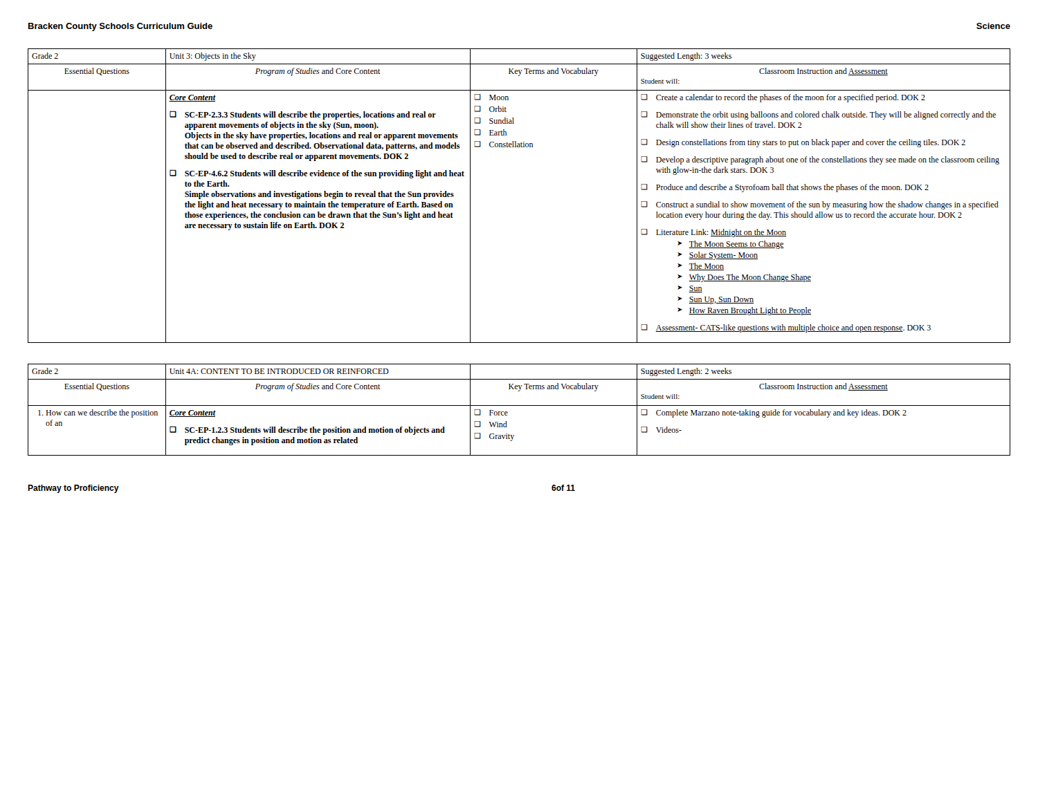Bracken County Schools Curriculum Guide Science
| Grade 2 | Unit 3: Objects in the Sky | | Suggested Length: 3 weeks |
| Essential Questions | Program of Studies and Core Content | Key Terms and Vocabulary | Classroom Instruction and Assessment Student will: |
| | Core Content SC-EP-2.3.3 Students will describe the properties, locations and real or apparent movements of objects in the sky (Sun, moon). Objects in the sky have properties, locations and real or apparent movements that can be observed and described. Observational data, patterns, and models should be used to describe real or apparent movements. DOK 2 SC-EP-4.6.2 Students will describe evidence of the sun providing light and heat to the Earth. Simple observations and investigations begin to reveal that the Sun provides the light and heat necessary to maintain the temperature of Earth. Based on those experiences, the conclusion can be drawn that the Sun’s light and heat are necessary to sustain life on Earth. DOK 2 | Moon Orbit Sundial Earth Constellation | Create a calendar to record the phases of the moon for a specified period. DOK 2 Demonstrate the orbit using balloons and colored chalk outside. They will be aligned correctly and the chalk will show their lines of travel. DOK 2 Design constellations from tiny stars to put on black paper and cover the ceiling tiles. DOK 2 Develop a descriptive paragraph about one of the constellations they see made on the classroom ceiling with glow-in-the dark stars. DOK 3 Produce and describe a Styrofoam ball that shows the phases of the moon. DOK 2 Construct a sundial to show movement of the sun by measuring how the shadow changes in a specified location every hour during the day. This should allow us to record the accurate hour. DOK 2 Literature Link: Midnight on the Moon The Moon Seems to Change Solar System- Moon The Moon Why Does The Moon Change Shape Sun Sun Up, Sun Down How Raven Brought Light to People Assessment- CATS-like questions with multiple choice and open response . DOK 3 |
| Grade 2 | Unit 4A: CONTENT TO BE INTRODUCED OR REINFORCED | | Suggested Length: 2 weeks |
| Essential Questions | Program of Studies and Core Content | Key Terms and Vocabulary | Classroom Instruction and Assessment Student will: |
| How can we describe the position of an | Core Content SC-EP-1.2.3 Students will describe the position and motion of objects and predict changes in position and motion as related | Force Wind Gravity | Complete Marzano note-taking guide for vocabulary and key ideas. DOK 2 Videos- |
Pathway to Proficiency 6of 11